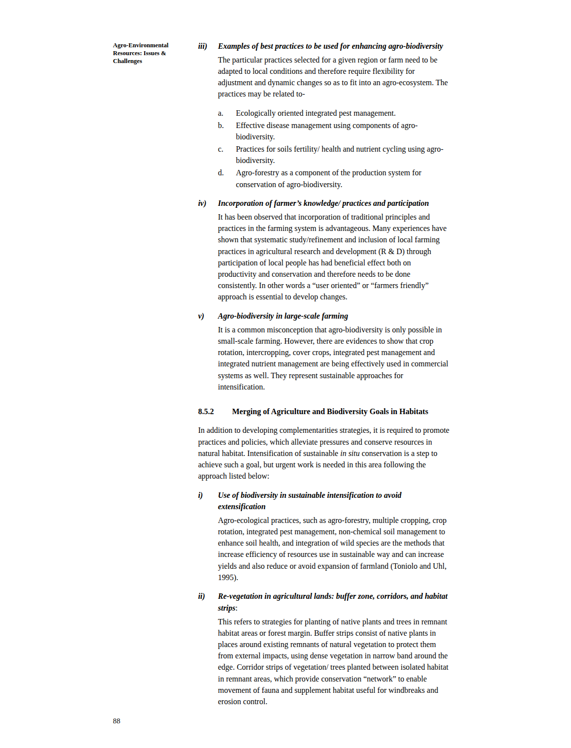Agro-Environmental Resources: Issues & Challenges
iii)
Examples of best practices to be used for enhancing agro-biodiversity
The particular practices selected for a given region or farm need to be adapted to local conditions and therefore require flexibility for adjustment and dynamic changes so as to fit into an agro-ecosystem. The practices may be related to-
a. Ecologically oriented integrated pest management.
b. Effective disease management using components of agro-biodiversity.
c. Practices for soils fertility/ health and nutrient cycling using agro-biodiversity.
d. Agro-forestry as a component of the production system for conservation of agro-biodiversity.
iv)
Incorporation of farmer’s knowledge/ practices and participation
It has been observed that incorporation of traditional principles and practices in the farming system is advantageous. Many experiences have shown that systematic study/refinement and inclusion of local farming practices in agricultural research and development (R & D) through participation of local people has had beneficial effect both on productivity and conservation and therefore needs to be done consistently. In other words a “user oriented” or “farmers friendly” approach is essential to develop changes.
v)
Agro-biodiversity in large-scale farming
It is a common misconception that agro-biodiversity is only possible in small-scale farming. However, there are evidences to show that crop rotation, intercropping, cover crops, integrated pest management and integrated nutrient management are being effectively used in commercial systems as well. They represent sustainable approaches for intensification.
8.5.2 Merging of Agriculture and Biodiversity Goals in Habitats
In addition to developing complementarities strategies, it is required to promote practices and policies, which alleviate pressures and conserve resources in natural habitat. Intensification of sustainable in situ conservation is a step to achieve such a goal, but urgent work is needed in this area following the approach listed below:
i)
Use of biodiversity in sustainable intensification to avoid extensification
Agro-ecological practices, such as agro-forestry, multiple cropping, crop rotation, integrated pest management, non-chemical soil management to enhance soil health, and integration of wild species are the methods that increase efficiency of resources use in sustainable way and can increase yields and also reduce or avoid expansion of farmland (Toniolo and Uhl, 1995).
ii)
Re-vegetation in agricultural lands: buffer zone, corridors, and habitat strips:
This refers to strategies for planting of native plants and trees in remnant habitat areas or forest margin. Buffer strips consist of native plants in places around existing remnants of natural vegetation to protect them from external impacts, using dense vegetation in narrow band around the edge. Corridor strips of vegetation/ trees planted between isolated habitat in remnant areas, which provide conservation “network” to enable movement of fauna and supplement habitat useful for windbreaks and erosion control.
88